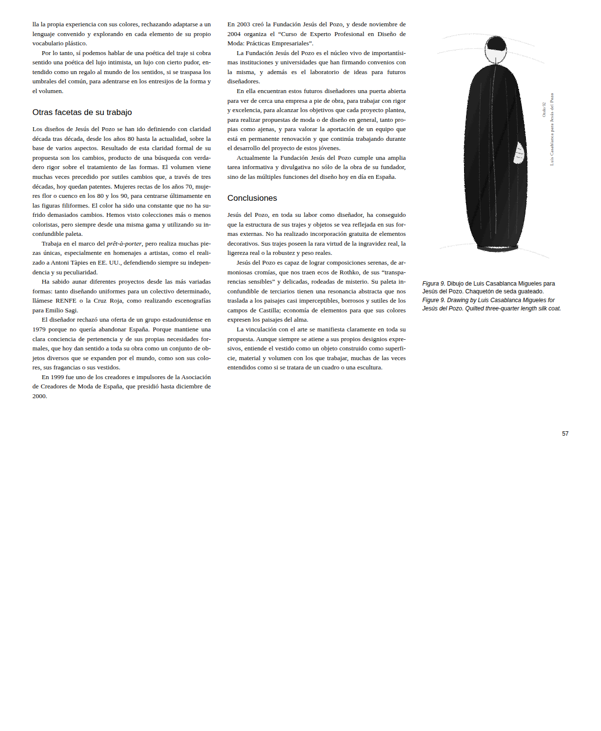lla la propia experiencia con sus colores, rechazando adaptarse a un lenguaje convenido y explorando en cada elemento de su propio vocabulario plástico.
Por lo tanto, sí podemos hablar de una poética del traje si cobra sentido una poética del lujo intimista, un lujo con cierto pudor, entendido como un regalo al mundo de los sentidos, si se traspasa los umbrales del común, para adentrarse en los entresijos de la forma y el volumen.
Otras facetas de su trabajo
Los diseños de Jesús del Pozo se han ido definiendo con claridad década tras década, desde los años 80 hasta la actualidad, sobre la base de varios aspectos. Resultado de esta claridad formal de su propuesta son los cambios, producto de una búsqueda con verdadero rigor sobre el tratamiento de las formas. El volumen viene muchas veces precedido por sutiles cambios que, a través de tres décadas, hoy quedan patentes. Mujeres rectas de los años 70, mujeres flor o cuenco en los 80 y los 90, para centrarse últimamente en las figuras filiformes. El color ha sido una constante que no ha sufrido demasiados cambios. Hemos visto colecciones más o menos coloristas, pero siempre desde una misma gama y utilizando su inconfundible paleta.
Trabaja en el marco del prêt-à-porter, pero realiza muchas piezas únicas, especialmente en homenajes a artistas, como el realizado a Antoni Tàpies en EE. UU., defendiendo siempre su independencia y su peculiaridad.
Ha sabido aunar diferentes proyectos desde las más variadas formas: tanto diseñando uniformes para un colectivo determinado, llámese RENFE o la Cruz Roja, como realizando escenografías para Emilio Sagi.
El diseñador rechazó una oferta de un grupo estadounidense en 1979 porque no quería abandonar España. Porque mantiene una clara conciencia de pertenencia y de sus propias necesidades formales, que hoy dan sentido a toda su obra como un conjunto de objetos diversos que se expanden por el mundo, como son sus colores, sus fragancias o sus vestidos.
En 1999 fue uno de los creadores e impulsores de la Asociación de Creadores de Moda de España, que presidió hasta diciembre de 2000.
En 2003 creó la Fundación Jesús del Pozo, y desde noviembre de 2004 organiza el “Curso de Experto Profesional en Diseño de Moda: Prácticas Empresariales”.
La Fundación Jesús del Pozo es el núcleo vivo de importantísimas instituciones y universidades que han firmando convenios con la misma, y además es el laboratorio de ideas para futuros diseñadores.
En ella encuentran estos futuros diseñadores una puerta abierta para ver de cerca una empresa a pie de obra, para trabajar con rigor y excelencia, para alcanzar los objetivos que cada proyecto plantea, para realizar propuestas de moda o de diseño en general, tanto propias como ajenas, y para valorar la aportación de un equipo que está en permanente renovación y que continúa trabajando durante el desarrollo del proyecto de estos jóvenes.
Actualmente la Fundación Jesús del Pozo cumple una amplia tarea informativa y divulgativa no sólo de la obra de su fundador, sino de las múltiples funciones del diseño hoy en día en España.
Conclusiones
Jesús del Pozo, en toda su labor como diseñador, ha conseguido que la estructura de sus trajes y objetos se vea reflejada en sus formas externas. No ha realizado incorporación gratuita de elementos decorativos. Sus trajes poseen la rara virtud de la ingravidez real, la ligereza real o la robustez y peso reales.
Jesús del Pozo es capaz de lograr composiciones serenas, de armoniosas cromías, que nos traen ecos de Rothko, de sus “transparencias sensibles” y delicadas, rodeadas de misterio. Su paleta inconfundible de terciarios tienen una resonancia abstracta que nos traslada a los paisajes casi imperceptibles, borrosos y sutiles de los campos de Castilla; economía de elementos para que sus colores expresen los paisajes del alma.
La vinculación con el arte se manifiesta claramente en toda su propuesta. Aunque siempre se atiene a sus propios designios expresivos, entiende el vestido como un objeto construido como superficie, material y volumen con los que trabajar, muchas de las veces entendidos como si se tratara de un cuadro o una escultura.
Luis Casablanca para Jesús del Pozo Otoño 92
Figura 9. Dibujo de Luis Casablanca Migueles para Jesús del Pozo. Chaquetón de seda guateado. Figure 9. Drawing by Luis Casablanca Migueles for Jesús del Pozo. Quilted three-quarter length silk coat.
57